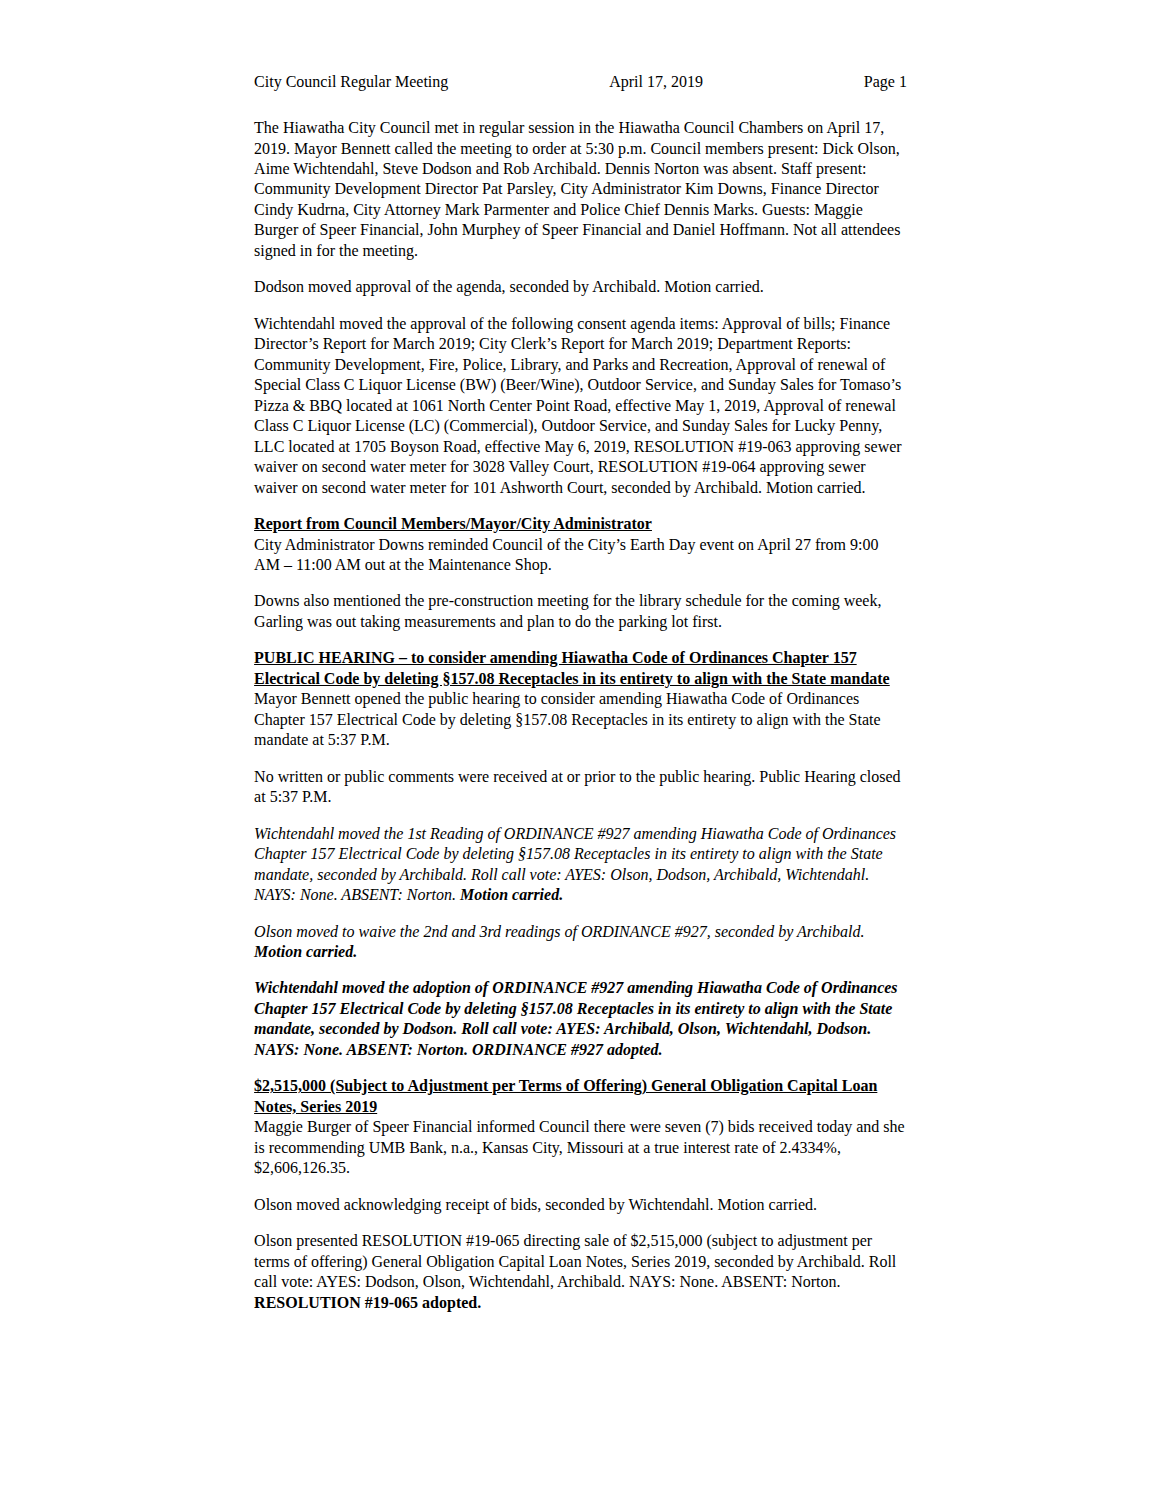City Council Regular Meeting
April 17, 2019
Page 1
The Hiawatha City Council met in regular session in the Hiawatha Council Chambers on April 17, 2019. Mayor Bennett called the meeting to order at 5:30 p.m. Council members present: Dick Olson, Aime Wichtendahl, Steve Dodson and Rob Archibald. Dennis Norton was absent. Staff present: Community Development Director Pat Parsley, City Administrator Kim Downs, Finance Director Cindy Kudrna, City Attorney Mark Parmenter and Police Chief Dennis Marks. Guests: Maggie Burger of Speer Financial, John Murphey of Speer Financial and Daniel Hoffmann. Not all attendees signed in for the meeting.
Dodson moved approval of the agenda, seconded by Archibald. Motion carried.
Wichtendahl moved the approval of the following consent agenda items: Approval of bills; Finance Director’s Report for March 2019; City Clerk’s Report for March 2019; Department Reports: Community Development, Fire, Police, Library, and Parks and Recreation, Approval of renewal of Special Class C Liquor License (BW) (Beer/Wine), Outdoor Service, and Sunday Sales for Tomaso’s Pizza & BBQ located at 1061 North Center Point Road, effective May 1, 2019, Approval of renewal Class C Liquor License (LC) (Commercial), Outdoor Service, and Sunday Sales for Lucky Penny, LLC located at 1705 Boyson Road, effective May 6, 2019, RESOLUTION #19-063 approving sewer waiver on second water meter for 3028 Valley Court, RESOLUTION #19-064 approving sewer waiver on second water meter for 101 Ashworth Court, seconded by Archibald. Motion carried.
Report from Council Members/Mayor/City Administrator
City Administrator Downs reminded Council of the City’s Earth Day event on April 27 from 9:00 AM – 11:00 AM out at the Maintenance Shop.
Downs also mentioned the pre-construction meeting for the library schedule for the coming week, Garling was out taking measurements and plan to do the parking lot first.
PUBLIC HEARING – to consider amending Hiawatha Code of Ordinances Chapter 157 Electrical Code by deleting §157.08 Receptacles in its entirety to align with the State mandate
Mayor Bennett opened the public hearing to consider amending Hiawatha Code of Ordinances Chapter 157 Electrical Code by deleting §157.08 Receptacles in its entirety to align with the State mandate at 5:37 P.M.
No written or public comments were received at or prior to the public hearing. Public Hearing closed at 5:37 P.M.
Wichtendahl moved the 1st Reading of ORDINANCE #927 amending Hiawatha Code of Ordinances Chapter 157 Electrical Code by deleting §157.08 Receptacles in its entirety to align with the State mandate, seconded by Archibald. Roll call vote: AYES: Olson, Dodson, Archibald, Wichtendahl. NAYS: None. ABSENT: Norton. Motion carried.
Olson moved to waive the 2nd and 3rd readings of ORDINANCE #927, seconded by Archibald. Motion carried.
Wichtendahl moved the adoption of ORDINANCE #927 amending Hiawatha Code of Ordinances Chapter 157 Electrical Code by deleting §157.08 Receptacles in its entirety to align with the State mandate, seconded by Dodson. Roll call vote: AYES: Archibald, Olson, Wichtendahl, Dodson. NAYS: None. ABSENT: Norton. ORDINANCE #927 adopted.
$2,515,000 (Subject to Adjustment per Terms of Offering) General Obligation Capital Loan Notes, Series 2019
Maggie Burger of Speer Financial informed Council there were seven (7) bids received today and she is recommending UMB Bank, n.a., Kansas City, Missouri at a true interest rate of 2.4334%, $2,606,126.35.
Olson moved acknowledging receipt of bids, seconded by Wichtendahl. Motion carried.
Olson presented RESOLUTION #19-065 directing sale of $2,515,000 (subject to adjustment per terms of offering) General Obligation Capital Loan Notes, Series 2019, seconded by Archibald. Roll call vote: AYES: Dodson, Olson, Wichtendahl, Archibald. NAYS: None. ABSENT: Norton. RESOLUTION #19-065 adopted.